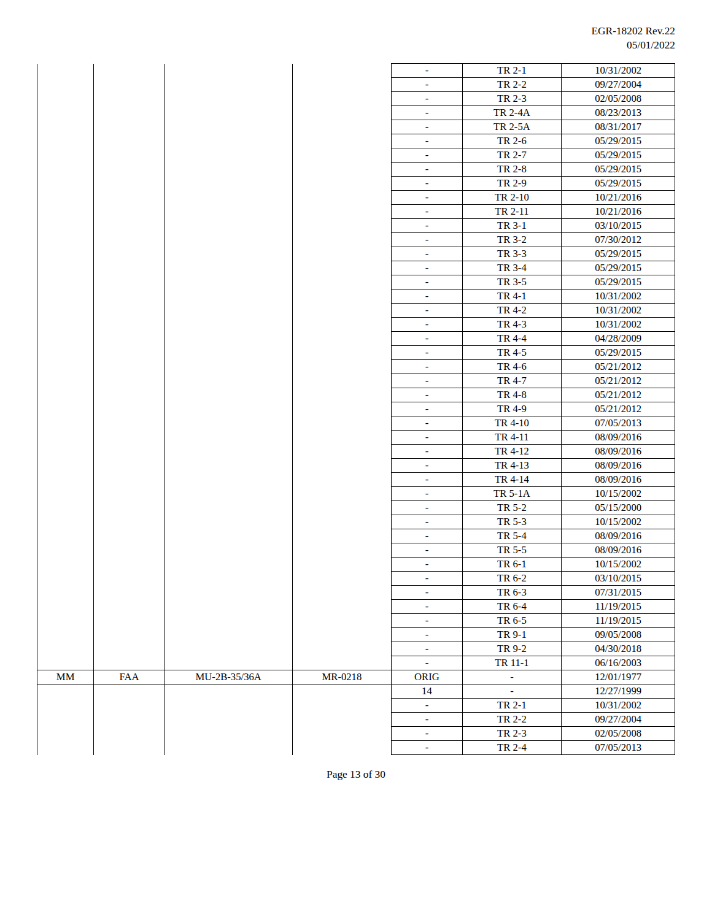EGR-18202 Rev.22
05/01/2022
| | | | | - | TR 2-1 | 10/31/2002 |
| | | | | - | TR 2-2 | 09/27/2004 |
| | | | | - | TR 2-3 | 02/05/2008 |
| | | | | - | TR 2-4A | 08/23/2013 |
| | | | | - | TR 2-5A | 08/31/2017 |
| | | | | - | TR 2-6 | 05/29/2015 |
| | | | | - | TR 2-7 | 05/29/2015 |
| | | | | - | TR 2-8 | 05/29/2015 |
| | | | | - | TR 2-9 | 05/29/2015 |
| | | | | - | TR 2-10 | 10/21/2016 |
| | | | | - | TR 2-11 | 10/21/2016 |
| | | | | - | TR 3-1 | 03/10/2015 |
| | | | | - | TR 3-2 | 07/30/2012 |
| | | | | - | TR 3-3 | 05/29/2015 |
| | | | | - | TR 3-4 | 05/29/2015 |
| | | | | - | TR 3-5 | 05/29/2015 |
| | | | | - | TR 4-1 | 10/31/2002 |
| | | | | - | TR 4-2 | 10/31/2002 |
| | | | | - | TR 4-3 | 10/31/2002 |
| | | | | - | TR 4-4 | 04/28/2009 |
| | | | | - | TR 4-5 | 05/29/2015 |
| | | | | - | TR 4-6 | 05/21/2012 |
| | | | | - | TR 4-7 | 05/21/2012 |
| | | | | - | TR 4-8 | 05/21/2012 |
| | | | | - | TR 4-9 | 05/21/2012 |
| | | | | - | TR 4-10 | 07/05/2013 |
| | | | | - | TR 4-11 | 08/09/2016 |
| | | | | - | TR 4-12 | 08/09/2016 |
| | | | | - | TR 4-13 | 08/09/2016 |
| | | | | - | TR 4-14 | 08/09/2016 |
| | | | | - | TR 5-1A | 10/15/2002 |
| | | | | - | TR 5-2 | 05/15/2000 |
| | | | | - | TR 5-3 | 10/15/2002 |
| | | | | - | TR 5-4 | 08/09/2016 |
| | | | | - | TR 5-5 | 08/09/2016 |
| | | | | - | TR 6-1 | 10/15/2002 |
| | | | | - | TR 6-2 | 03/10/2015 |
| | | | | - | TR 6-3 | 07/31/2015 |
| | | | | - | TR 6-4 | 11/19/2015 |
| | | | | - | TR 6-5 | 11/19/2015 |
| | | | | - | TR 9-1 | 09/05/2008 |
| | | | | - | TR 9-2 | 04/30/2018 |
| | | | | - | TR 11-1 | 06/16/2003 |
| MM | FAA | MU-2B-35/36A | MR-0218 | ORIG | - | 12/01/1977 |
| | | | | 14 | - | 12/27/1999 |
| | | | | - | TR 2-1 | 10/31/2002 |
| | | | | - | TR 2-2 | 09/27/2004 |
| | | | | - | TR 2-3 | 02/05/2008 |
| | | | | - | TR 2-4 | 07/05/2013 |
Page 13 of 30